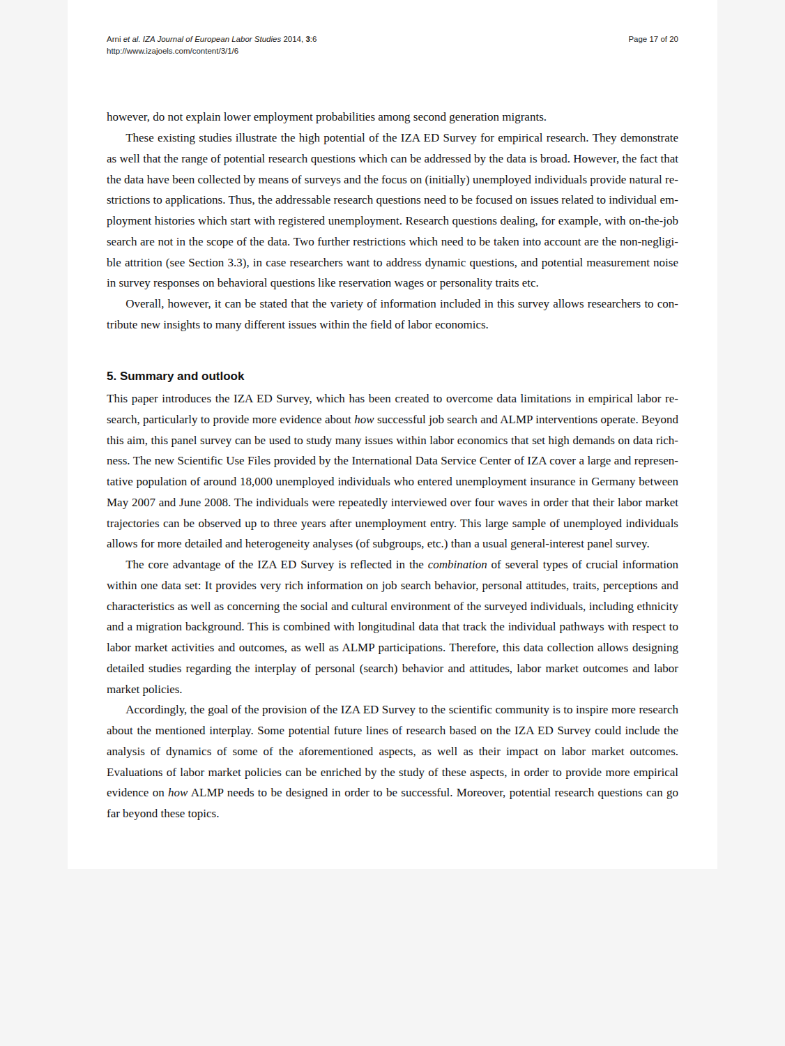Arni et al. IZA Journal of European Labor Studies 2014, 3:6 http://www.izajoels.com/content/3/1/6
Page 17 of 20
however, do not explain lower employment probabilities among second generation migrants.
These existing studies illustrate the high potential of the IZA ED Survey for empirical research. They demonstrate as well that the range of potential research questions which can be addressed by the data is broad. However, the fact that the data have been collected by means of surveys and the focus on (initially) unemployed individuals provide natural restrictions to applications. Thus, the addressable research questions need to be focused on issues related to individual employment histories which start with registered unemployment. Research questions dealing, for example, with on-the-job search are not in the scope of the data. Two further restrictions which need to be taken into account are the non-negligible attrition (see Section 3.3), in case researchers want to address dynamic questions, and potential measurement noise in survey responses on behavioral questions like reservation wages or personality traits etc.
Overall, however, it can be stated that the variety of information included in this survey allows researchers to contribute new insights to many different issues within the field of labor economics.
5. Summary and outlook
This paper introduces the IZA ED Survey, which has been created to overcome data limitations in empirical labor research, particularly to provide more evidence about how successful job search and ALMP interventions operate. Beyond this aim, this panel survey can be used to study many issues within labor economics that set high demands on data richness. The new Scientific Use Files provided by the International Data Service Center of IZA cover a large and representative population of around 18,000 unemployed individuals who entered unemployment insurance in Germany between May 2007 and June 2008. The individuals were repeatedly interviewed over four waves in order that their labor market trajectories can be observed up to three years after unemployment entry. This large sample of unemployed individuals allows for more detailed and heterogeneity analyses (of subgroups, etc.) than a usual general-interest panel survey.
The core advantage of the IZA ED Survey is reflected in the combination of several types of crucial information within one data set: It provides very rich information on job search behavior, personal attitudes, traits, perceptions and characteristics as well as concerning the social and cultural environment of the surveyed individuals, including ethnicity and a migration background. This is combined with longitudinal data that track the individual pathways with respect to labor market activities and outcomes, as well as ALMP participations. Therefore, this data collection allows designing detailed studies regarding the interplay of personal (search) behavior and attitudes, labor market outcomes and labor market policies.
Accordingly, the goal of the provision of the IZA ED Survey to the scientific community is to inspire more research about the mentioned interplay. Some potential future lines of research based on the IZA ED Survey could include the analysis of dynamics of some of the aforementioned aspects, as well as their impact on labor market outcomes. Evaluations of labor market policies can be enriched by the study of these aspects, in order to provide more empirical evidence on how ALMP needs to be designed in order to be successful. Moreover, potential research questions can go far beyond these topics.